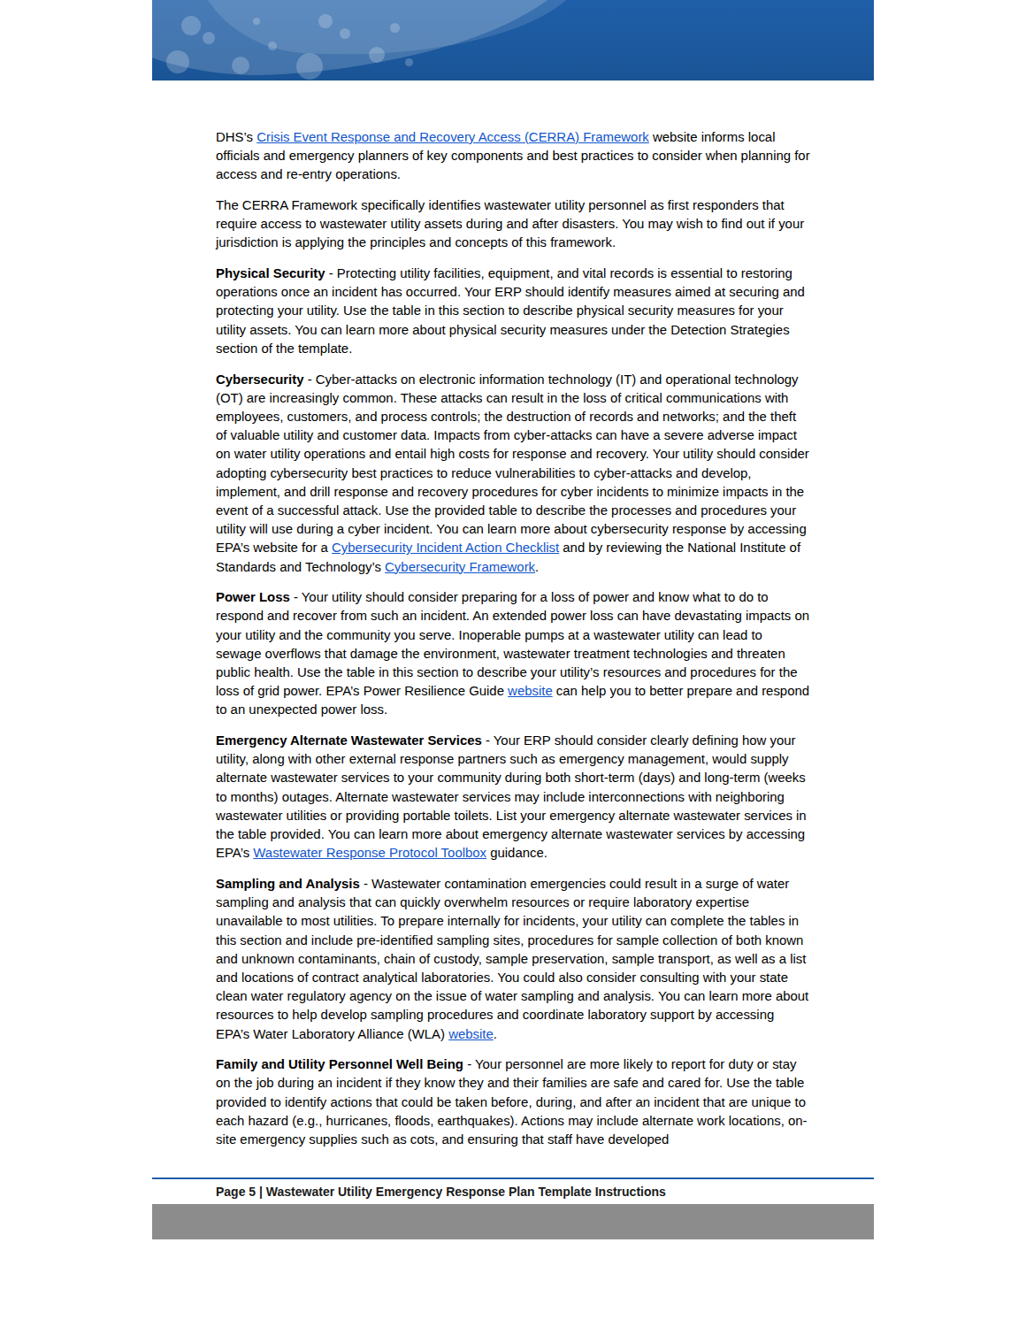DHS’s Crisis Event Response and Recovery Access (CERRA) Framework website informs local officials and emergency planners of key components and best practices to consider when planning for access and re-entry operations.
The CERRA Framework specifically identifies wastewater utility personnel as first responders that require access to wastewater utility assets during and after disasters. You may wish to find out if your jurisdiction is applying the principles and concepts of this framework.
Physical Security - Protecting utility facilities, equipment, and vital records is essential to restoring operations once an incident has occurred. Your ERP should identify measures aimed at securing and protecting your utility. Use the table in this section to describe physical security measures for your utility assets. You can learn more about physical security measures under the Detection Strategies section of the template.
Cybersecurity - Cyber-attacks on electronic information technology (IT) and operational technology (OT) are increasingly common. These attacks can result in the loss of critical communications with employees, customers, and process controls; the destruction of records and networks; and the theft of valuable utility and customer data. Impacts from cyber-attacks can have a severe adverse impact on water utility operations and entail high costs for response and recovery. Your utility should consider adopting cybersecurity best practices to reduce vulnerabilities to cyber-attacks and develop, implement, and drill response and recovery procedures for cyber incidents to minimize impacts in the event of a successful attack. Use the provided table to describe the processes and procedures your utility will use during a cyber incident. You can learn more about cybersecurity response by accessing EPA’s website for a Cybersecurity Incident Action Checklist and by reviewing the National Institute of Standards and Technology’s Cybersecurity Framework.
Power Loss - Your utility should consider preparing for a loss of power and know what to do to respond and recover from such an incident. An extended power loss can have devastating impacts on your utility and the community you serve. Inoperable pumps at a wastewater utility can lead to sewage overflows that damage the environment, wastewater treatment technologies and threaten public health. Use the table in this section to describe your utility’s resources and procedures for the loss of grid power. EPA’s Power Resilience Guide website can help you to better prepare and respond to an unexpected power loss.
Emergency Alternate Wastewater Services - Your ERP should consider clearly defining how your utility, along with other external response partners such as emergency management, would supply alternate wastewater services to your community during both short-term (days) and long-term (weeks to months) outages. Alternate wastewater services may include interconnections with neighboring wastewater utilities or providing portable toilets. List your emergency alternate wastewater services in the table provided. You can learn more about emergency alternate wastewater services by accessing EPA’s Wastewater Response Protocol Toolbox guidance.
Sampling and Analysis - Wastewater contamination emergencies could result in a surge of water sampling and analysis that can quickly overwhelm resources or require laboratory expertise unavailable to most utilities. To prepare internally for incidents, your utility can complete the tables in this section and include pre-identified sampling sites, procedures for sample collection of both known and unknown contaminants, chain of custody, sample preservation, sample transport, as well as a list and locations of contract analytical laboratories. You could also consider consulting with your state clean water regulatory agency on the issue of water sampling and analysis. You can learn more about resources to help develop sampling procedures and coordinate laboratory support by accessing EPA’s Water Laboratory Alliance (WLA) website.
Family and Utility Personnel Well Being - Your personnel are more likely to report for duty or stay on the job during an incident if they know they and their families are safe and cared for. Use the table provided to identify actions that could be taken before, during, and after an incident that are unique to each hazard (e.g., hurricanes, floods, earthquakes). Actions may include alternate work locations, on-site emergency supplies such as cots, and ensuring that staff have developed
Page 5 | Wastewater Utility Emergency Response Plan Template Instructions